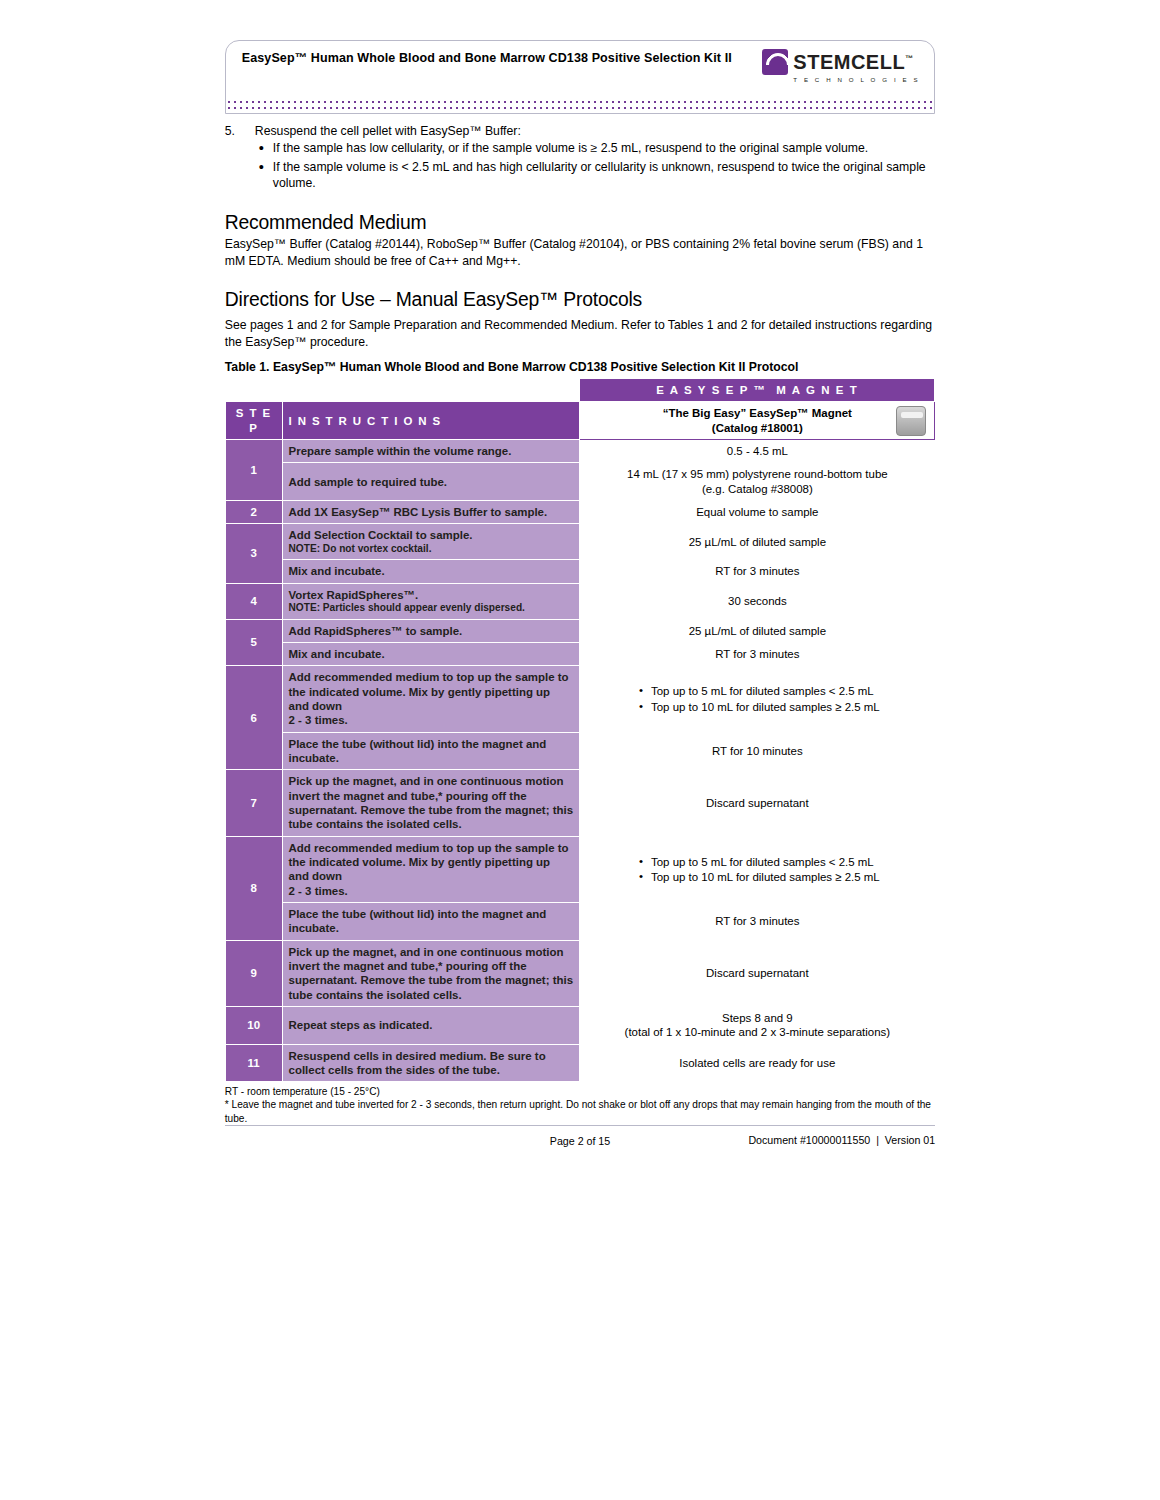EasySep™ Human Whole Blood and Bone Marrow CD138 Positive Selection Kit II
STEMCELL™
T E C H N O L O G I E S
5.
Resuspend the cell pellet with EasySep™ Buffer:
If the sample has low cellularity, or if the sample volume is ≥ 2.5 mL, resuspend to the original sample volume.
If the sample volume is < 2.5 mL and has high cellularity or cellularity is unknown, resuspend to twice the original sample volume.
Recommended Medium
EasySep™ Buffer (Catalog #20144), RoboSep™ Buffer (Catalog #20104), or PBS containing 2% fetal bovine serum (FBS) and 1 mM EDTA. Medium should be free of Ca++ and Mg++.
Directions for Use – Manual EasySep™ Protocols
See pages 1 and 2 for Sample Preparation and Recommended Medium. Refer to Tables 1 and 2 for detailed instructions regarding the EasySep™ procedure.
Table 1. EasySep™ Human Whole Blood and Bone Marrow CD138 Positive Selection Kit II Protocol
| | E A S Y S E P ™ M A G N E T |
| S T E P | I N S T R U C T I O N S | “The Big Easy” EasySep™ Magnet (Catalog #18001) |
| 1 | Prepare sample within the volume range. | 0.5 - 4.5 mL |
| Add sample to required tube. | 14 mL (17 x 95 mm) polystyrene round-bottom tube (e.g. Catalog #38008) |
| 2 | Add 1X EasySep™ RBC Lysis Buffer to sample. | Equal volume to sample |
| 3 | Add Selection Cocktail to sample. NOTE: Do not vortex cocktail. | 25 µL/mL of diluted sample |
| Mix and incubate. | RT for 3 minutes |
| 4 | Vortex RapidSpheres™. NOTE: Particles should appear evenly dispersed. | 30 seconds |
| 5 | Add RapidSpheres™ to sample. | 25 µL/mL of diluted sample |
| Mix and incubate. | RT for 3 minutes |
| 6 | Add recommended medium to top up the sample to the indicated volume. Mix by gently pipetting up and down 2 - 3 times. | Top up to 5 mL for diluted samples < 2.5 mL Top up to 10 mL for diluted samples ≥ 2.5 mL |
| Place the tube (without lid) into the magnet and incubate. | RT for 10 minutes |
| 7 | Pick up the magnet, and in one continuous motion invert the magnet and tube,* pouring off the supernatant. Remove the tube from the magnet; this tube contains the isolated cells. | Discard supernatant |
| 8 | Add recommended medium to top up the sample to the indicated volume. Mix by gently pipetting up and down 2 - 3 times. | Top up to 5 mL for diluted samples < 2.5 mL Top up to 10 mL for diluted samples ≥ 2.5 mL |
| Place the tube (without lid) into the magnet and incubate. | RT for 3 minutes |
| 9 | Pick up the magnet, and in one continuous motion invert the magnet and tube,* pouring off the supernatant. Remove the tube from the magnet; this tube contains the isolated cells. | Discard supernatant |
| 10 | Repeat steps as indicated. | Steps 8 and 9 (total of 1 x 10-minute and 2 x 3-minute separations) |
| 11 | Resuspend cells in desired medium. Be sure to collect cells from the sides of the tube. | Isolated cells are ready for use |
RT - room temperature (15 - 25°C)
* Leave the magnet and tube inverted for 2 - 3 seconds, then return upright. Do not shake or blot off any drops that may remain hanging from the mouth of the tube.
Page 2 of 15
Document #10000011550 | Version 01